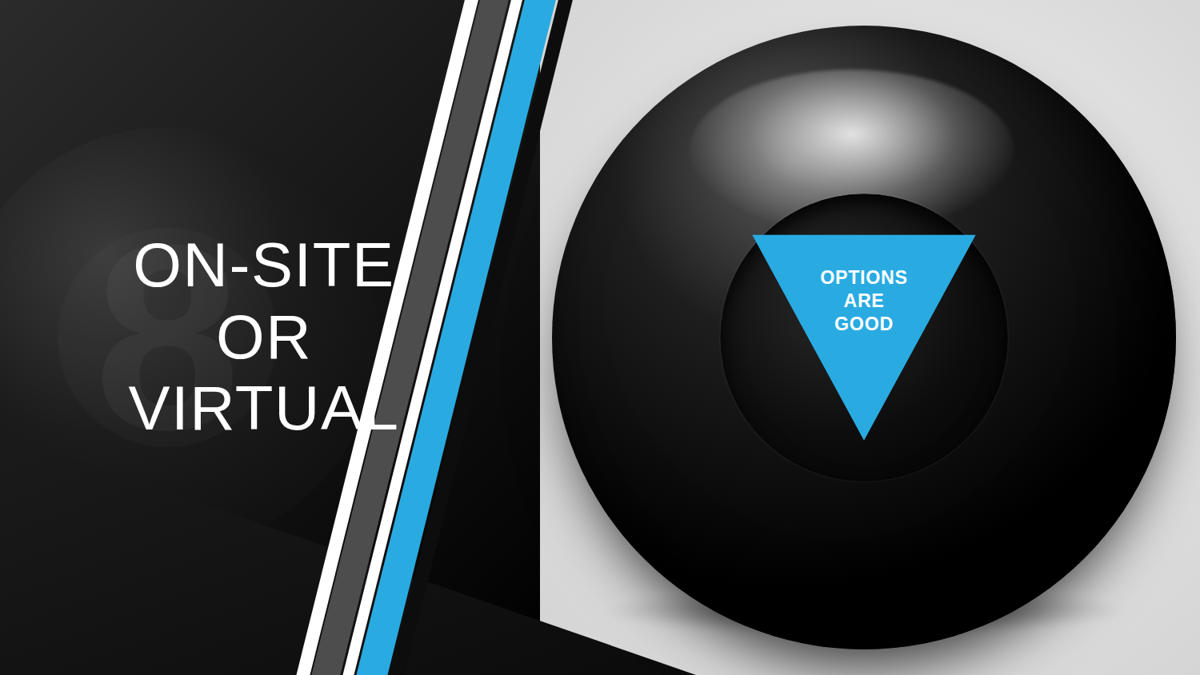ON-SITE OR VIRTUAL
OPTIONS ARE GOOD